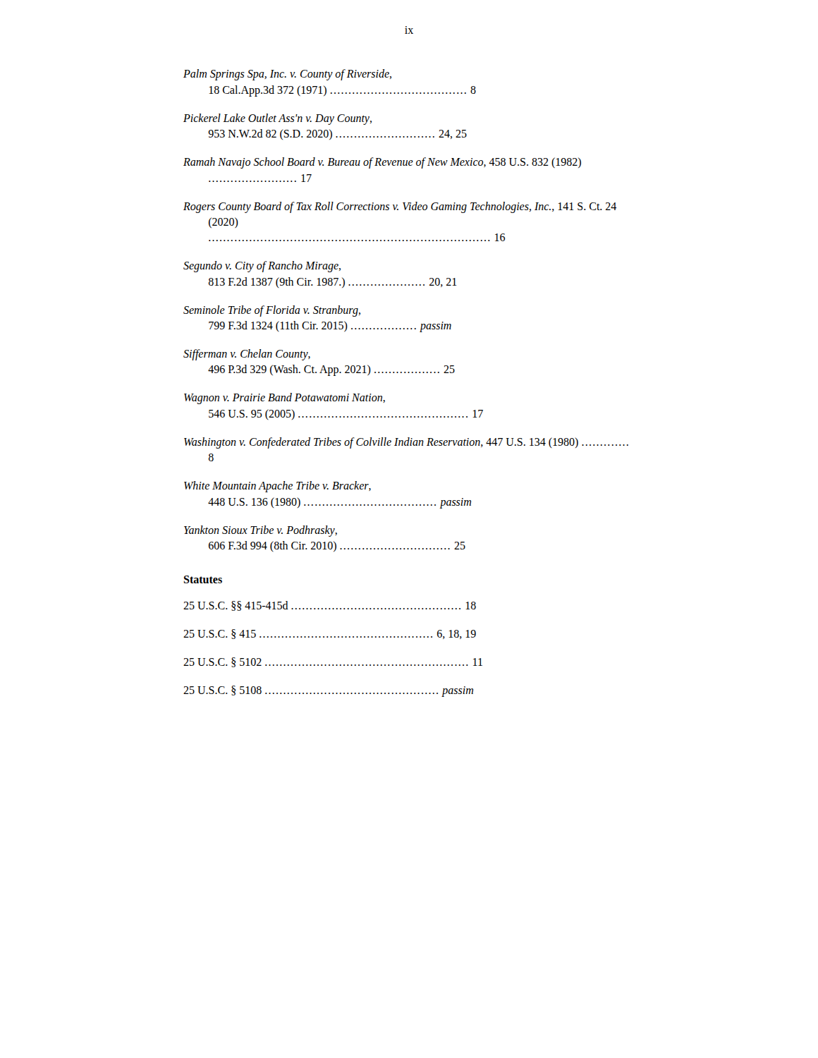ix
Palm Springs Spa, Inc. v. County of Riverside,
18 Cal.App.3d 372 (1971) ..................................... 8
Pickerel Lake Outlet Ass'n v. Day County,
953 N.W.2d 82 (S.D. 2020) ........................... 24, 25
Ramah Navajo School Board v. Bureau of Revenue of New Mexico, 458 U.S. 832 (1982) ........................ 17
Rogers County Board of Tax Roll Corrections v. Video Gaming Technologies, Inc., 141 S. Ct. 24 (2020)
............................................................................ 16
Segundo v. City of Rancho Mirage,
813 F.2d 1387 (9th Cir. 1987.) ..................... 20, 21
Seminole Tribe of Florida v. Stranburg,
799 F.3d 1324 (11th Cir. 2015) .................. passim
Sifferman v. Chelan County,
496 P.3d 329 (Wash. Ct. App. 2021) .................. 25
Wagnon v. Prairie Band Potawatomi Nation,
546 U.S. 95 (2005) .............................................. 17
Washington v. Confederated Tribes of Colville Indian Reservation, 447 U.S. 134 (1980) ............. 8
White Mountain Apache Tribe v. Bracker,
448 U.S. 136 (1980) .................................... passim
Yankton Sioux Tribe v. Podhrasky,
606 F.3d 994 (8th Cir. 2010) .............................. 25
Statutes
25 U.S.C. §§ 415-415d .............................................. 18
25 U.S.C. § 415 ............................................... 6, 18, 19
25 U.S.C. § 5102 ....................................................... 11
25 U.S.C. § 5108 ............................................... passim